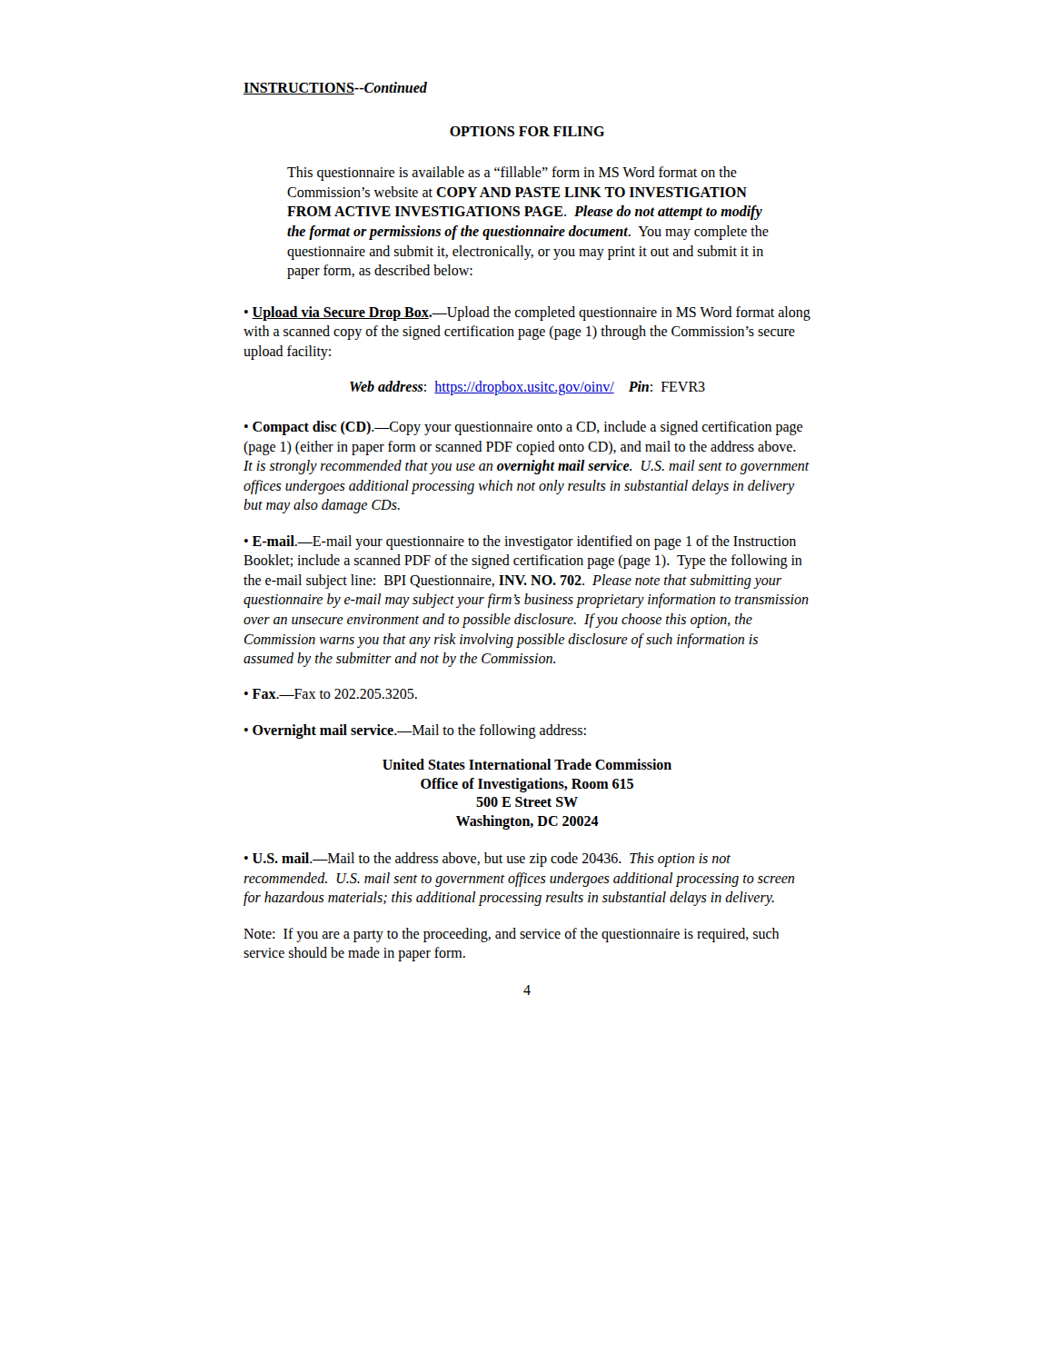INSTRUCTIONS--Continued
OPTIONS FOR FILING
This questionnaire is available as a “fillable” form in MS Word format on the Commission’s website at COPY AND PASTE LINK TO INVESTIGATION FROM ACTIVE INVESTIGATIONS PAGE. Please do not attempt to modify the format or permissions of the questionnaire document. You may complete the questionnaire and submit it, electronically, or you may print it out and submit it in paper form, as described below:
• Upload via Secure Drop Box.—Upload the completed questionnaire in MS Word format along with a scanned copy of the signed certification page (page 1) through the Commission’s secure upload facility:
Web address: https://dropbox.usitc.gov/oinv/ Pin: FEVR3
• Compact disc (CD).—Copy your questionnaire onto a CD, include a signed certification page (page 1) (either in paper form or scanned PDF copied onto CD), and mail to the address above. It is strongly recommended that you use an overnight mail service. U.S. mail sent to government offices undergoes additional processing which not only results in substantial delays in delivery but may also damage CDs.
• E-mail.—E-mail your questionnaire to the investigator identified on page 1 of the Instruction Booklet; include a scanned PDF of the signed certification page (page 1). Type the following in the e-mail subject line: BPI Questionnaire, INV. NO. 702. Please note that submitting your questionnaire by e-mail may subject your firm’s business proprietary information to transmission over an unsecure environment and to possible disclosure. If you choose this option, the Commission warns you that any risk involving possible disclosure of such information is assumed by the submitter and not by the Commission.
• Fax.—Fax to 202.205.3205.
• Overnight mail service.—Mail to the following address:
United States International Trade Commission
Office of Investigations, Room 615
500 E Street SW
Washington, DC 20024
• U.S. mail.—Mail to the address above, but use zip code 20436. This option is not recommended. U.S. mail sent to government offices undergoes additional processing to screen for hazardous materials; this additional processing results in substantial delays in delivery.
Note: If you are a party to the proceeding, and service of the questionnaire is required, such service should be made in paper form.
4